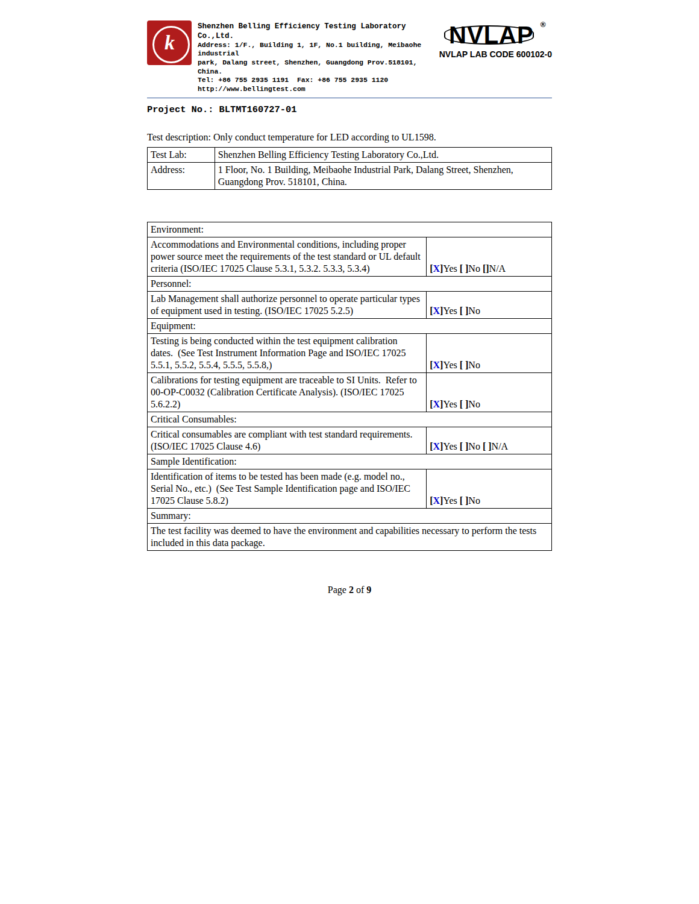k
Shenzhen Belling Efficiency Testing Laboratory Co.,Ltd.
Address: 1/F., Building 1, 1F, No.1 building, Meibaohe industrial
park, Dalang street, Shenzhen, Guangdong Prov.518101, China.
Tel: +86 755 2935 1191 Fax: +86 755 2935 1120
http://www.bellingtest.com
NVLAP®
NVLAP LAB CODE 600102-0
Project No.: BLTMT160727-01
Test description: Only conduct temperature for LED according to UL1598.
| Test Lab: | Shenzhen Belling Efficiency Testing Laboratory Co.,Ltd. |
| Address: | 1 Floor, No. 1 Building, Meibaohe Industrial Park, Dalang Street, Shenzhen, Guangdong Prov. 518101, China. |
| Environment: |
| Accommodations and Environmental conditions, including proper power source meet the requirements of the test standard or UL default criteria (ISO/IEC 17025 Clause 5.3.1, 5.3.2. 5.3.3, 5.3.4) | [ X ] Yes [ ] No [] N/A |
| Personnel: |
| Lab Management shall authorize personnel to operate particular types of equipment used in testing. (ISO/IEC 17025 5.2.5) | [ X ] Yes [ ] No |
| Equipment: |
| Testing is being conducted within the test equipment calibration dates. (See Test Instrument Information Page and ISO/IEC 17025 5.5.1, 5.5.2, 5.5.4, 5.5.5, 5.5.8,) | [ X ] Yes [ ] No |
| Calibrations for testing equipment are traceable to SI Units. Refer to 00-OP-C0032 (Calibration Certificate Analysis). (ISO/IEC 17025 5.6.2.2) | [ X ] Yes [ ] No |
| Critical Consumables: |
| Critical consumables are compliant with test standard requirements. (ISO/IEC 17025 Clause 4.6) | [ X ] Yes [ ] No [ ] N/A |
| Sample Identification: |
| Identification of items to be tested has been made (e.g. model no., Serial No., etc.) (See Test Sample Identification page and ISO/IEC 17025 Clause 5.8.2) | [ X ] Yes [ ] No |
| Summary: |
| The test facility was deemed to have the environment and capabilities necessary to perform the tests included in this data package. |
Page 2 of 9